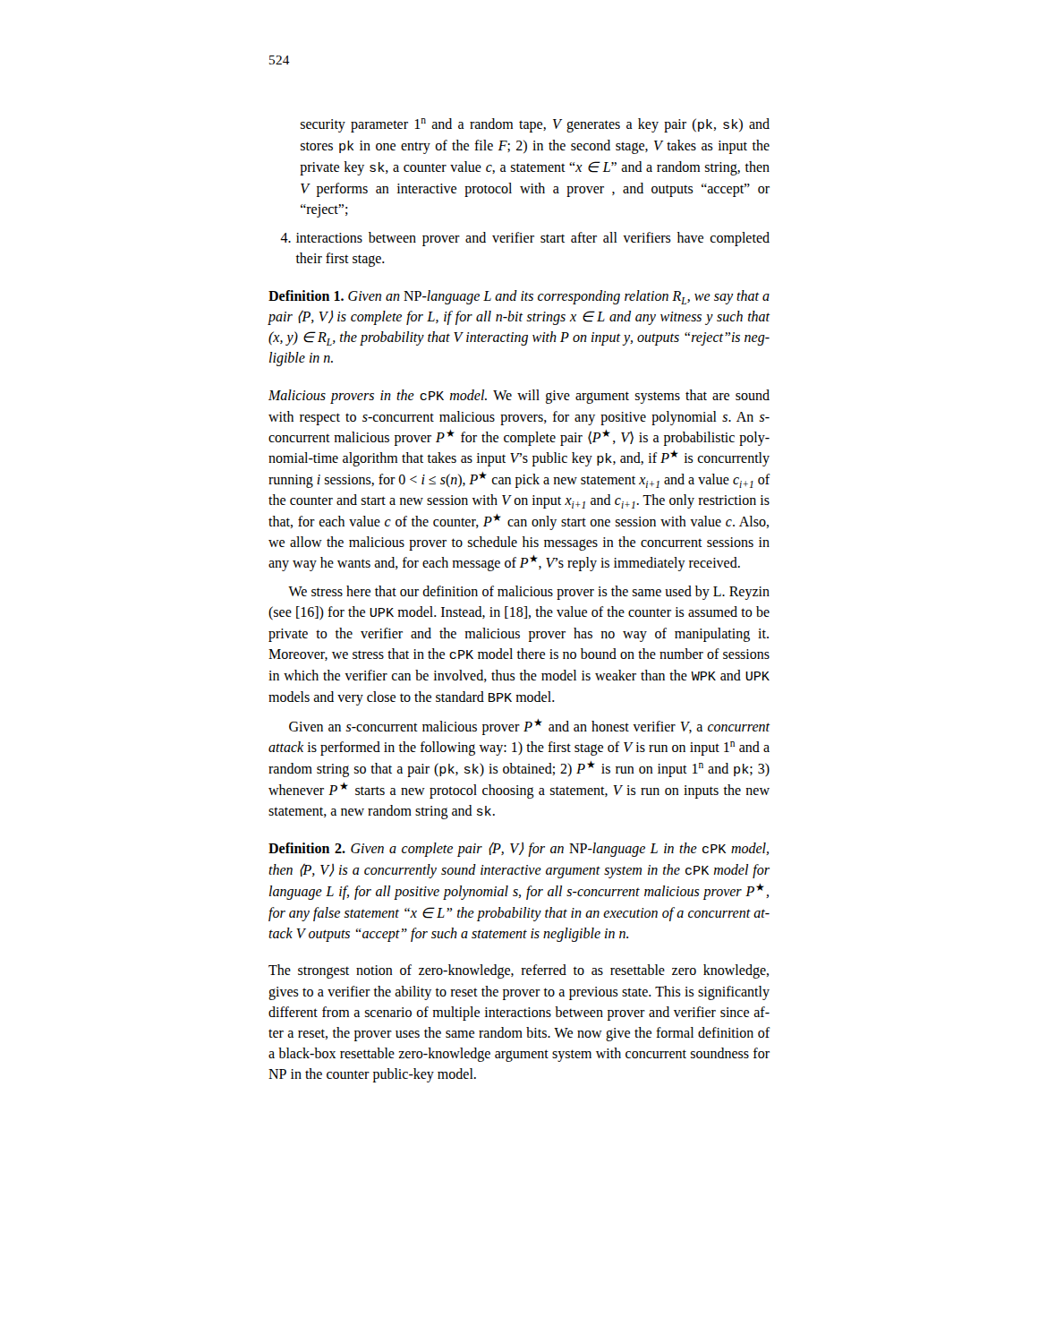524
security parameter 1n and a random tape, V generates a key pair (pk, sk) and stores pk in one entry of the file F; 2) in the second stage, V takes as input the private key sk, a counter value c, a statement “x ∈ L” and a random string, then V performs an interactive protocol with a prover , and outputs “accept” or “reject”;
4. interactions between prover and verifier start after all verifiers have completed their first stage.
Definition 1. Given an NP-language L and its corresponding relation RL, we say that a pair ⟨P, V⟩ is complete for L, if for all n-bit strings x ∈ L and any witness y such that (x, y) ∈ RL, the probability that V interacting with P on input y, outputs “reject”is negligible in n.
Malicious provers in the cPK model. We will give argument systems that are sound with respect to s-concurrent malicious provers, for any positive polynomial s. An s-concurrent malicious prover P★ for the complete pair ⟨P★, V⟩ is a probabilistic polynomial-time algorithm that takes as input V’s public key pk, and, if P★ is concurrently running i sessions, for 0 < i ≤ s(n), P★ can pick a new statement xi+1 and a value ci+1 of the counter and start a new session with V on input xi+1 and ci+1. The only restriction is that, for each value c of the counter, P★ can only start one session with value c. Also, we allow the malicious prover to schedule his messages in the concurrent sessions in any way he wants and, for each message of P★, V’s reply is immediately received.
We stress here that our definition of malicious prover is the same used by L. Reyzin (see [16]) for the UPK model. Instead, in [18], the value of the counter is assumed to be private to the verifier and the malicious prover has no way of manipulating it. Moreover, we stress that in the cPK model there is no bound on the number of sessions in which the verifier can be involved, thus the model is weaker than the WPK and UPK models and very close to the standard BPK model.
Given an s-concurrent malicious prover P★ and an honest verifier V, a concurrent attack is performed in the following way: 1) the first stage of V is run on input 1n and a random string so that a pair (pk, sk) is obtained; 2) P★ is run on input 1n and pk; 3) whenever P★ starts a new protocol choosing a statement, V is run on inputs the new statement, a new random string and sk.
Definition 2. Given a complete pair ⟨P, V⟩ for an NP-language L in the cPK model, then ⟨P, V⟩ is a concurrently sound interactive argument system in the cPK model for language L if, for all positive polynomial s, for all s-concurrent malicious prover P★, for any false statement “x ∈ L” the probability that in an execution of a concurrent attack V outputs “accept” for such a statement is negligible in n.
The strongest notion of zero-knowledge, referred to as resettable zero knowledge, gives to a verifier the ability to reset the prover to a previous state. This is significantly different from a scenario of multiple interactions between prover and verifier since after a reset, the prover uses the same random bits. We now give the formal definition of a black-box resettable zero-knowledge argument system with concurrent soundness for NP in the counter public-key model.